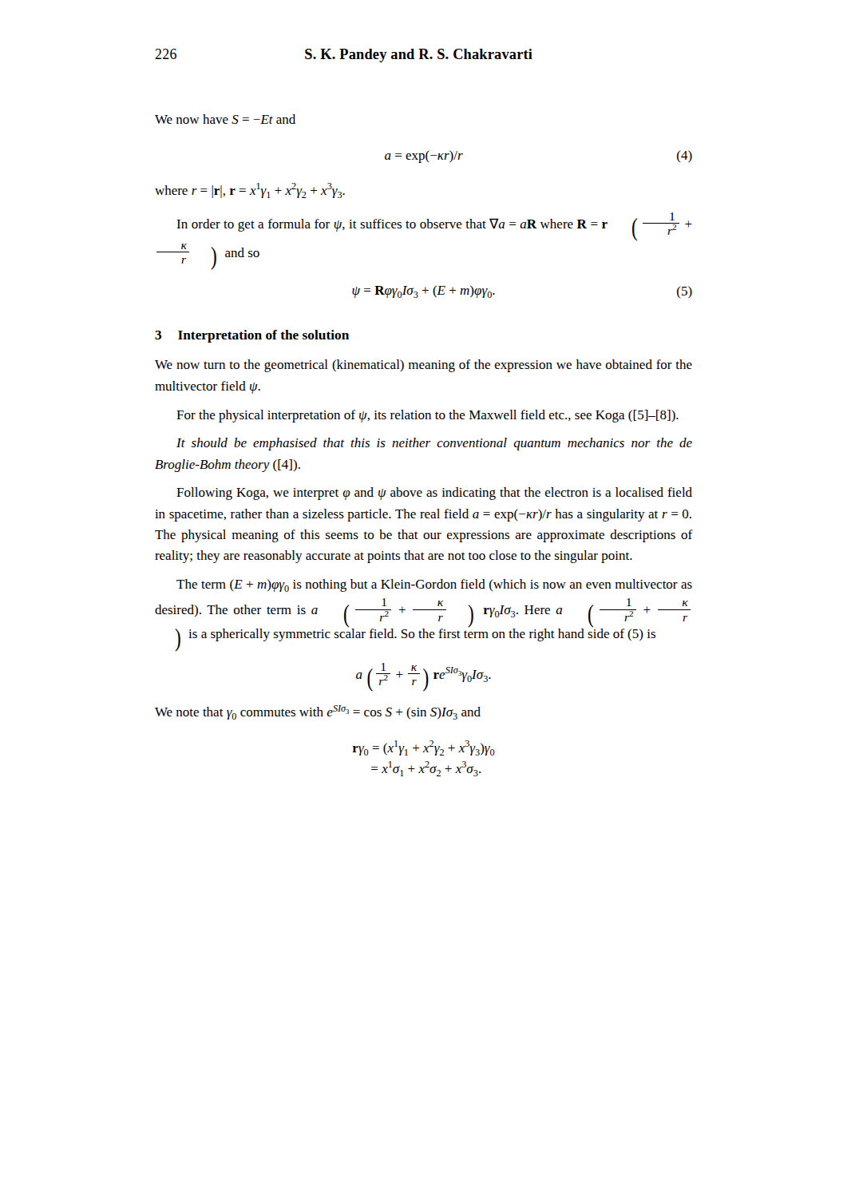226
S. K. Pandey and R. S. Chakravarti
We now have S = −Et and
a = exp(−κr)/r (4)
where r = |r|, r = x1γ1 + x2γ2 + x3γ3.
In order to get a formula for ψ, it suffices to observe that ∇a = aR where R = r (1 r2 + κr) and so
ψ = Rφγ0Iσ3 + (E + m)φγ0. (5)
3 Interpretation of the solution
We now turn to the geometrical (kinematical) meaning of the expression we have obtained for the multivector field ψ.
For the physical interpretation of ψ, its relation to the Maxwell field etc., see Koga ([5]–[8]).
It should be emphasised that this is neither conventional quantum mechanics nor the de Broglie-Bohm theory ([4]).
Following Koga, we interpret φ and ψ above as indicating that the electron is a localised field in spacetime, rather than a sizeless particle. The real field a = exp(−κr)/r has a singularity at r = 0. The physical meaning of this seems to be that our expressions are approximate descriptions of reality; they are reasonably accurate at points that are not too close to the singular point.
The term (E + m)φγ0 is nothing but a Klein-Gordon field (which is now an even multivector as desired). The other term is a (1 r2 + κr) rγ0Iσ3. Here a (1 r2 + κr) is a spherically symmetric scalar field. So the first term on the right hand side of (5) is
a (1 r2 + κr) reSIσ3γ0Iσ3.
We note that γ0 commutes with eSIσ3 = cos S + (sin S)Iσ3 and
rγ0 = (x1γ1 + x2γ2 + x3γ3)γ0
= x1σ1 + x2σ2 + x3σ3.